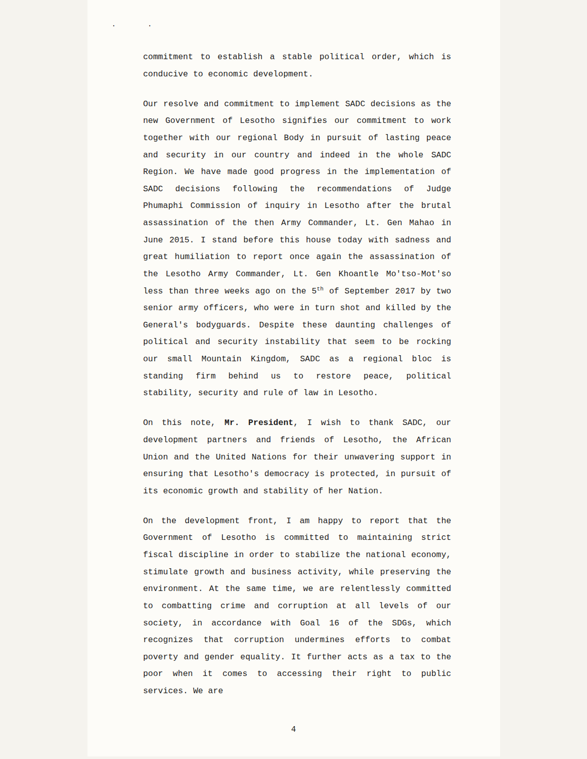. .
commitment to establish a stable political order, which is conducive to economic development.
Our resolve and commitment to implement SADC decisions as the new Government of Lesotho signifies our commitment to work together with our regional Body in pursuit of lasting peace and security in our country and indeed in the whole SADC Region. We have made good progress in the implementation of SADC decisions following the recommendations of Judge Phumaphi Commission of inquiry in Lesotho after the brutal assassination of the then Army Commander, Lt. Gen Mahao in June 2015. I stand before this house today with sadness and great humiliation to report once again the assassination of the Lesotho Army Commander, Lt. Gen Khoantle Mo'tso-Mot'so less than three weeks ago on the 5th of September 2017 by two senior army officers, who were in turn shot and killed by the General's bodyguards. Despite these daunting challenges of political and security instability that seem to be rocking our small Mountain Kingdom, SADC as a regional bloc is standing firm behind us to restore peace, political stability, security and rule of law in Lesotho.
On this note, Mr. President, I wish to thank SADC, our development partners and friends of Lesotho, the African Union and the United Nations for their unwavering support in ensuring that Lesotho's democracy is protected, in pursuit of its economic growth and stability of her Nation.
On the development front, I am happy to report that the Government of Lesotho is committed to maintaining strict fiscal discipline in order to stabilize the national economy, stimulate growth and business activity, while preserving the environment. At the same time, we are relentlessly committed to combatting crime and corruption at all levels of our society, in accordance with Goal 16 of the SDGs, which recognizes that corruption undermines efforts to combat poverty and gender equality. It further acts as a tax to the poor when it comes to accessing their right to public services. We are
4